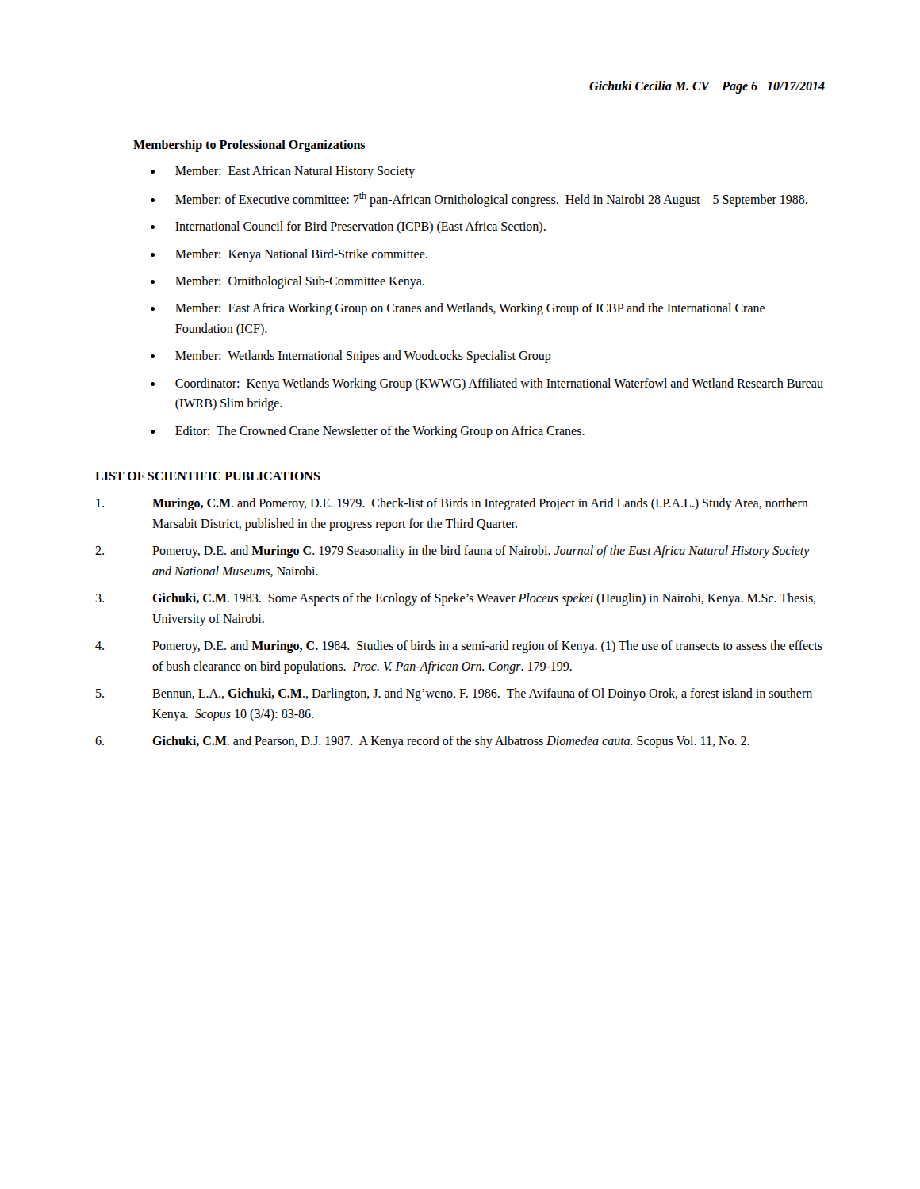Gichuki Cecilia M. CV Page 6 10/17/2014
Membership to Professional Organizations
Member: East African Natural History Society
Member: of Executive committee: 7th pan-African Ornithological congress. Held in Nairobi 28 August – 5 September 1988.
International Council for Bird Preservation (ICPB) (East Africa Section).
Member: Kenya National Bird-Strike committee.
Member: Ornithological Sub-Committee Kenya.
Member: East Africa Working Group on Cranes and Wetlands, Working Group of ICBP and the International Crane Foundation (ICF).
Member: Wetlands International Snipes and Woodcocks Specialist Group
Coordinator: Kenya Wetlands Working Group (KWWG) Affiliated with International Waterfowl and Wetland Research Bureau (IWRB) Slim bridge.
Editor: The Crowned Crane Newsletter of the Working Group on Africa Cranes.
List of Scientific Publications
Muringo, C.M. and Pomeroy, D.E. 1979. Check-list of Birds in Integrated Project in Arid Lands (I.P.A.L.) Study Area, northern Marsabit District, published in the progress report for the Third Quarter.
Pomeroy, D.E. and Muringo C. 1979 Seasonality in the bird fauna of Nairobi. Journal of the East Africa Natural History Society and National Museums, Nairobi.
Gichuki, C.M. 1983. Some Aspects of the Ecology of Speke’s Weaver Ploceus spekei (Heuglin) in Nairobi, Kenya. M.Sc. Thesis, University of Nairobi.
Pomeroy, D.E. and Muringo, C. 1984. Studies of birds in a semi-arid region of Kenya. (1) The use of transects to assess the effects of bush clearance on bird populations. Proc. V. Pan-African Orn. Congr. 179-199.
Bennun, L.A., Gichuki, C.M., Darlington, J. and Ng’weno, F. 1986. The Avifauna of Ol Doinyo Orok, a forest island in southern Kenya. Scopus 10 (3/4): 83-86.
Gichuki, C.M. and Pearson, D.J. 1987. A Kenya record of the shy Albatross Diomedea cauta. Scopus Vol. 11, No. 2.